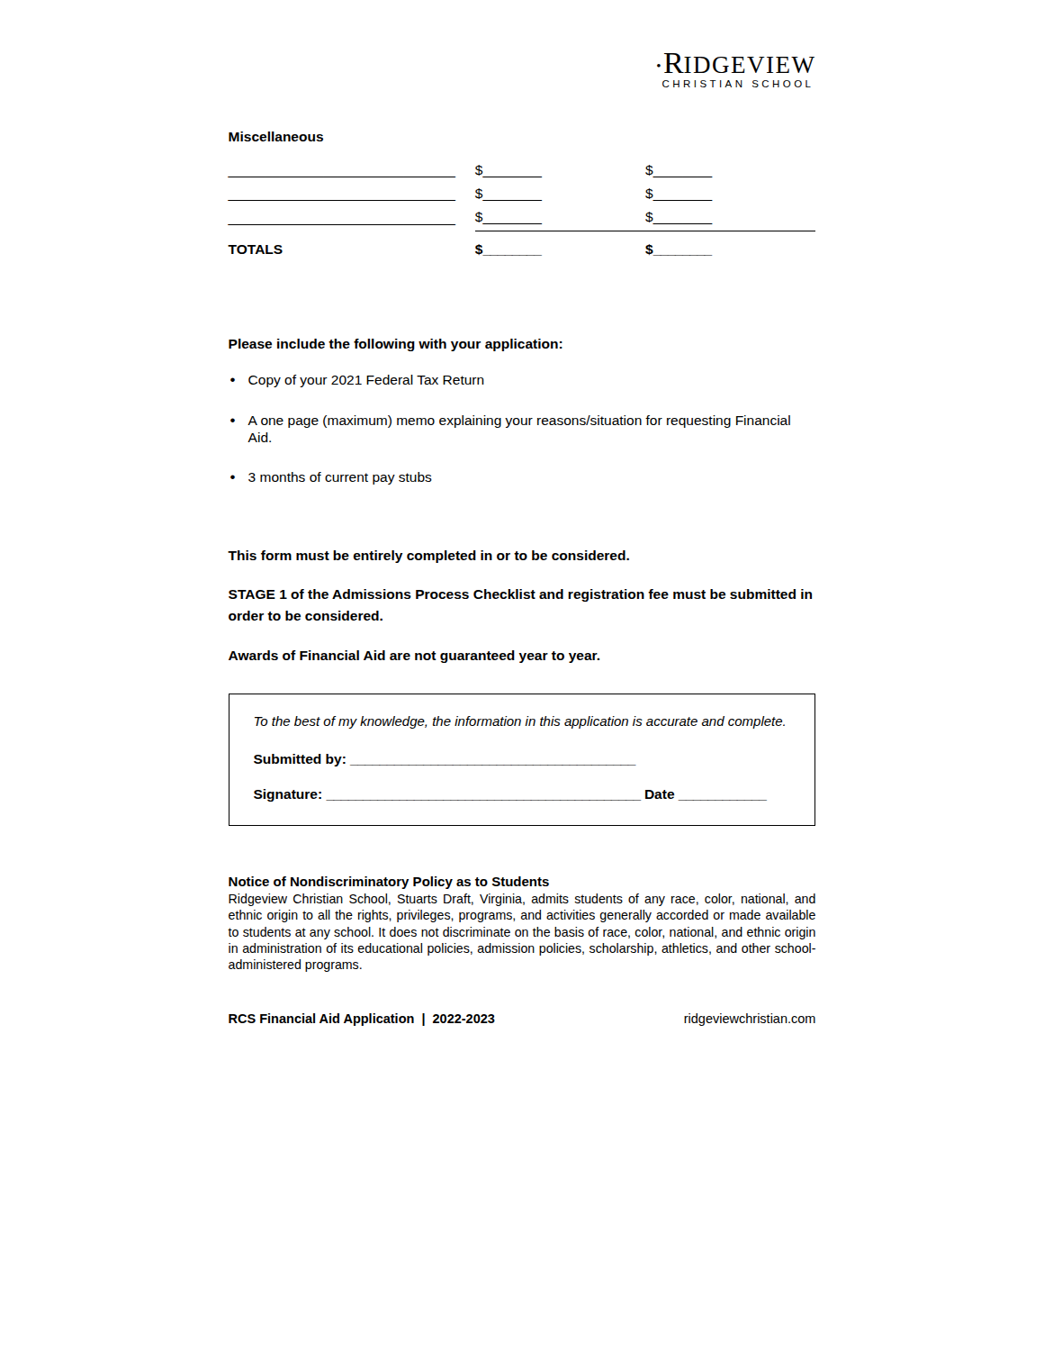•RIDGEVIEW
CHRISTIAN SCHOOL
Miscellaneous
| _______________________________ | $ ________ | $ ________ |
| _______________________________ | $ ________ | $ ________ |
| _______________________________ | $ ________ | $ ________ |
| TOTALS | $ ________ | $ ________ |
Please include the following with your application:
Copy of your 2021 Federal Tax Return
A one page (maximum) memo explaining your reasons/situation for requesting Financial Aid.
3 months of current pay stubs
This form must be entirely completed in or to be considered.
STAGE 1 of the Admissions Process Checklist and registration fee must be submitted in order to be considered.
Awards of Financial Aid are not guaranteed year to year.
To the best of my knowledge, the information in this application is accurate and complete.
Submitted by: _______________________________________
Signature: ___________________________________________ Date ____________
Notice of Nondiscriminatory Policy as to Students
Ridgeview Christian School, Stuarts Draft, Virginia, admits students of any race, color, national, and ethnic origin to all the rights, privileges, programs, and activities generally accorded or made available to students at any school. It does not discriminate on the basis of race, color, national, and ethnic origin in administration of its educational policies, admission policies, scholarship, athletics, and other school-administered programs.
RCS Financial Aid Application | 2022-2023
ridgeviewchristian.com